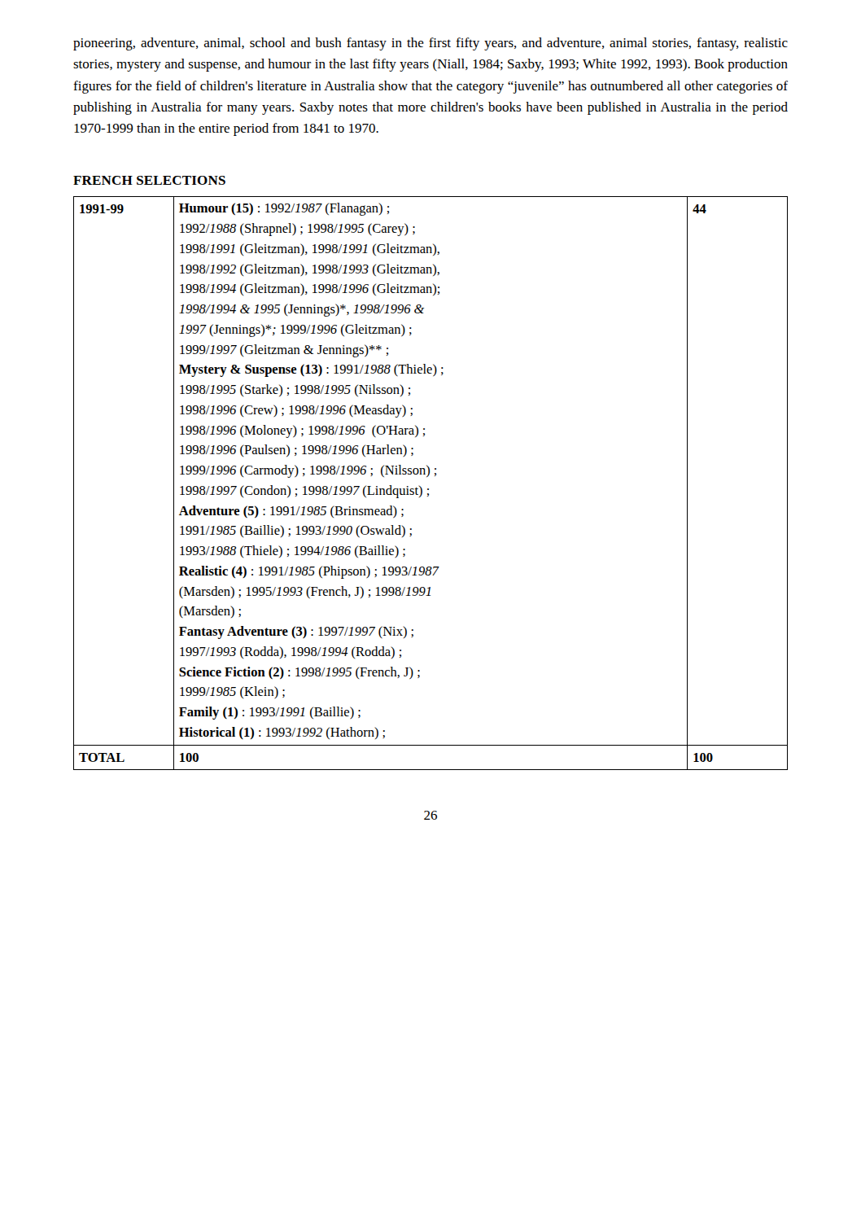pioneering, adventure, animal, school and bush fantasy in the first fifty years, and adventure, animal stories, fantasy, realistic stories, mystery and suspense, and humour in the last fifty years (Niall, 1984; Saxby, 1993; White 1992, 1993). Book production figures for the field of children's literature in Australia show that the category “juvenile” has outnumbered all other categories of publishing in Australia for many years. Saxby notes that more children's books have been published in Australia in the period 1970-1999 than in the entire period from 1841 to 1970.
FRENCH SELECTIONS
| 1991-99 | Humour (15) : 1992/ 1987 (Flanagan) ; 1992/ 1988 (Shrapnel) ; 1998/ 1995 (Carey) ; 1998/ 1991 (Gleitzman), 1998/ 1991 (Gleitzman), 1998/ 1992 (Gleitzman), 1998/ 1993 (Gleitzman), 1998/ 1994 (Gleitzman), 1998/ 1996 (Gleitzman); 1998/1994 & 1995 (Jennings)*, 1998/1996 & 1997 (Jennings)* ; 1999/ 1996 (Gleitzman) ; 1999/ 1997 (Gleitzman & Jennings)** ; Mystery & Suspense (13) : 1991/ 1988 (Thiele) ; 1998/ 1995 (Starke) ; 1998/ 1995 (Nilsson) ; 1998/ 1996 (Crew) ; 1998/ 1996 (Measday) ; 1998/ 1996 (Moloney) ; 1998/ 1996 (O'Hara) ; 1998/ 1996 (Paulsen) ; 1998/ 1996 (Harlen) ; 1999/ 1996 (Carmody) ; 1998/ 1996 ; (Nilsson) ; 1998/ 1997 (Condon) ; 1998/ 1997 (Lindquist) ; Adventure (5) : 1991/ 1985 (Brinsmead) ; 1991/ 1985 (Baillie) ; 1993/ 1990 (Oswald) ; 1993/ 1988 (Thiele) ; 1994/ 1986 (Baillie) ; Realistic (4) : 1991/ 1985 (Phipson) ; 1993/ 1987 (Marsden) ; 1995/ 1993 (French, J) ; 1998/ 1991 (Marsden) ; Fantasy Adventure (3) : 1997/ 1997 (Nix) ; 1997/ 1993 (Rodda), 1998/ 1994 (Rodda) ; Science Fiction (2) : 1998/ 1995 (French, J) ; 1999/ 1985 (Klein) ; Family (1) : 1993/ 1991 (Baillie) ; Historical (1) : 1993/ 1992 (Hathorn) ; | 44 |
| TOTAL | 100 | 100 |
26